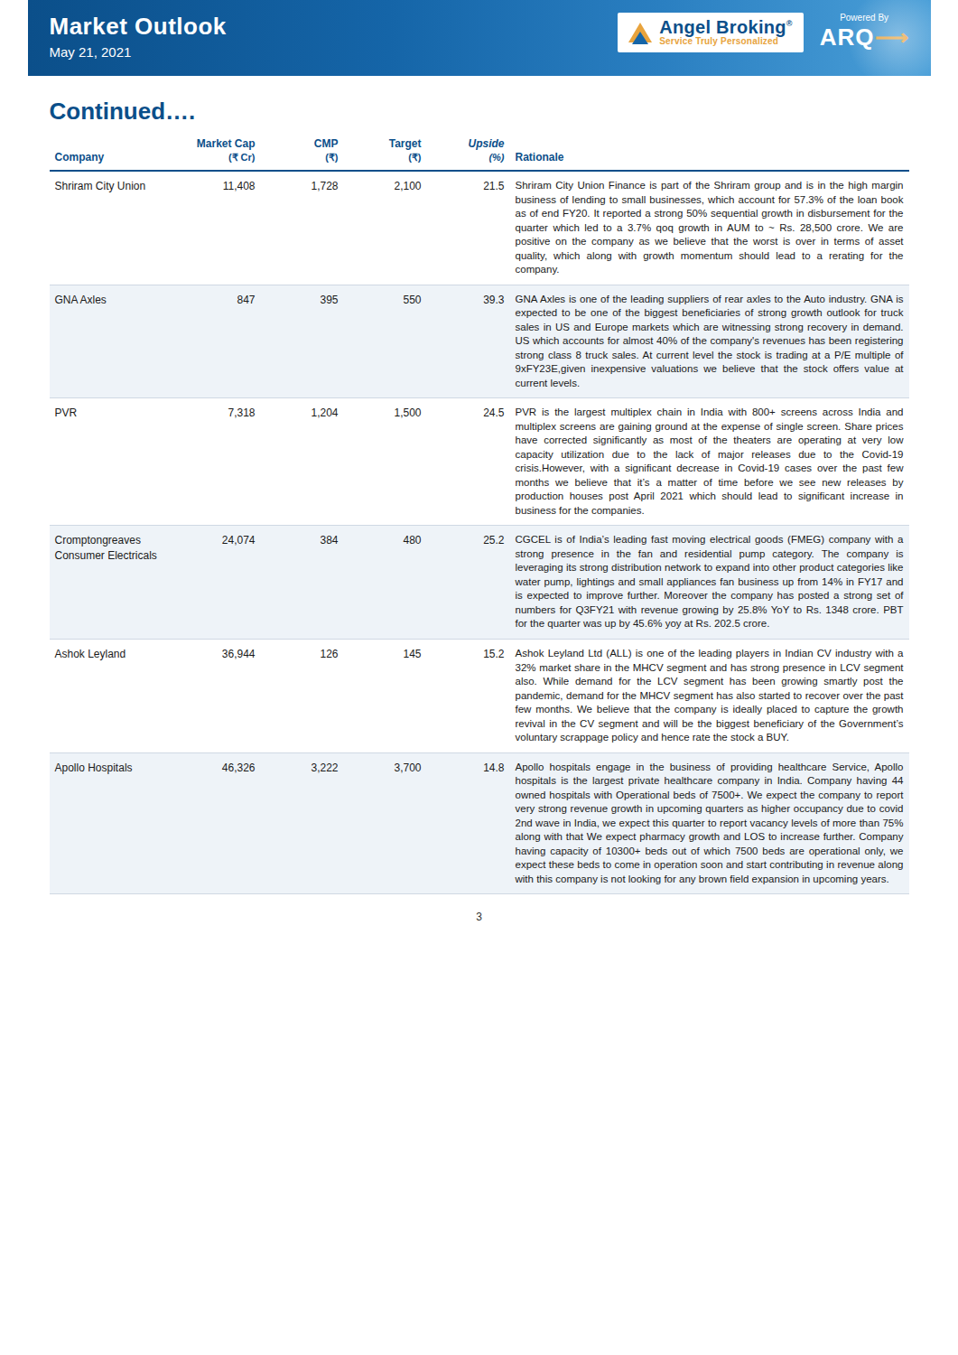Market Outlook
May 21, 2021
Angel Broking®
Service Truly Personalized
Powered By ARQ⟶
Continued….
| Company | Market Cap (₹ Cr) | CMP (₹) | Target (₹) | Upside (%) | Rationale |
| --- | --- | --- | --- | --- | --- |
| Shriram City Union | 11,408 | 1,728 | 2,100 | 21.5 | Shriram City Union Finance is part of the Shriram group and is in the high margin business of lending to small businesses, which account for 57.3% of the loan book as of end FY20. It reported a strong 50% sequential growth in disbursement for the quarter which led to a 3.7% qoq growth in AUM to ~ Rs. 28,500 crore. We are positive on the company as we believe that the worst is over in terms of asset quality, which along with growth momentum should lead to a rerating for the company. |
| GNA Axles | 847 | 395 | 550 | 39.3 | GNA Axles is one of the leading suppliers of rear axles to the Auto industry. GNA is expected to be one of the biggest beneficiaries of strong growth outlook for truck sales in US and Europe markets which are witnessing strong recovery in demand. US which accounts for almost 40% of the company's revenues has been registering strong class 8 truck sales. At current level the stock is trading at a P/E multiple of 9xFY23E,given inexpensive valuations we believe that the stock offers value at current levels. |
| PVR | 7,318 | 1,204 | 1,500 | 24.5 | PVR is the largest multiplex chain in India with 800+ screens across India and multiplex screens are gaining ground at the expense of single screen. Share prices have corrected significantly as most of the theaters are operating at very low capacity utilization due to the lack of major releases due to the Covid-19 crisis.However, with a significant decrease in Covid-19 cases over the past few months we believe that it’s a matter of time before we see new releases by production houses post April 2021 which should lead to significant increase in business for the companies. |
| Cromptongreaves Consumer Electricals | 24,074 | 384 | 480 | 25.2 | CGCEL is of India’s leading fast moving electrical goods (FMEG) company with a strong presence in the fan and residential pump category. The company is leveraging its strong distribution network to expand into other product categories like water pump, lightings and small appliances fan business up from 14% in FY17 and is expected to improve further. Moreover the company has posted a strong set of numbers for Q3FY21 with revenue growing by 25.8% YoY to Rs. 1348 crore. PBT for the quarter was up by 45.6% yoy at Rs. 202.5 crore. |
| Ashok Leyland | 36,944 | 126 | 145 | 15.2 | Ashok Leyland Ltd (ALL) is one of the leading players in Indian CV industry with a 32% market share in the MHCV segment and has strong presence in LCV segment also. While demand for the LCV segment has been growing smartly post the pandemic, demand for the MHCV segment has also started to recover over the past few months. We believe that the company is ideally placed to capture the growth revival in the CV segment and will be the biggest beneficiary of the Government’s voluntary scrappage policy and hence rate the stock a BUY. |
| Apollo Hospitals | 46,326 | 3,222 | 3,700 | 14.8 | Apollo hospitals engage in the business of providing healthcare Service, Apollo hospitals is the largest private healthcare company in India. Company having 44 owned hospitals with Operational beds of 7500+. We expect the company to report very strong revenue growth in upcoming quarters as higher occupancy due to covid 2nd wave in India, we expect this quarter to report vacancy levels of more than 75% along with that We expect pharmacy growth and LOS to increase further. Company having capacity of 10300+ beds out of which 7500 beds are operational only, we expect these beds to come in operation soon and start contributing in revenue along with this company is not looking for any brown field expansion in upcoming years. |
3